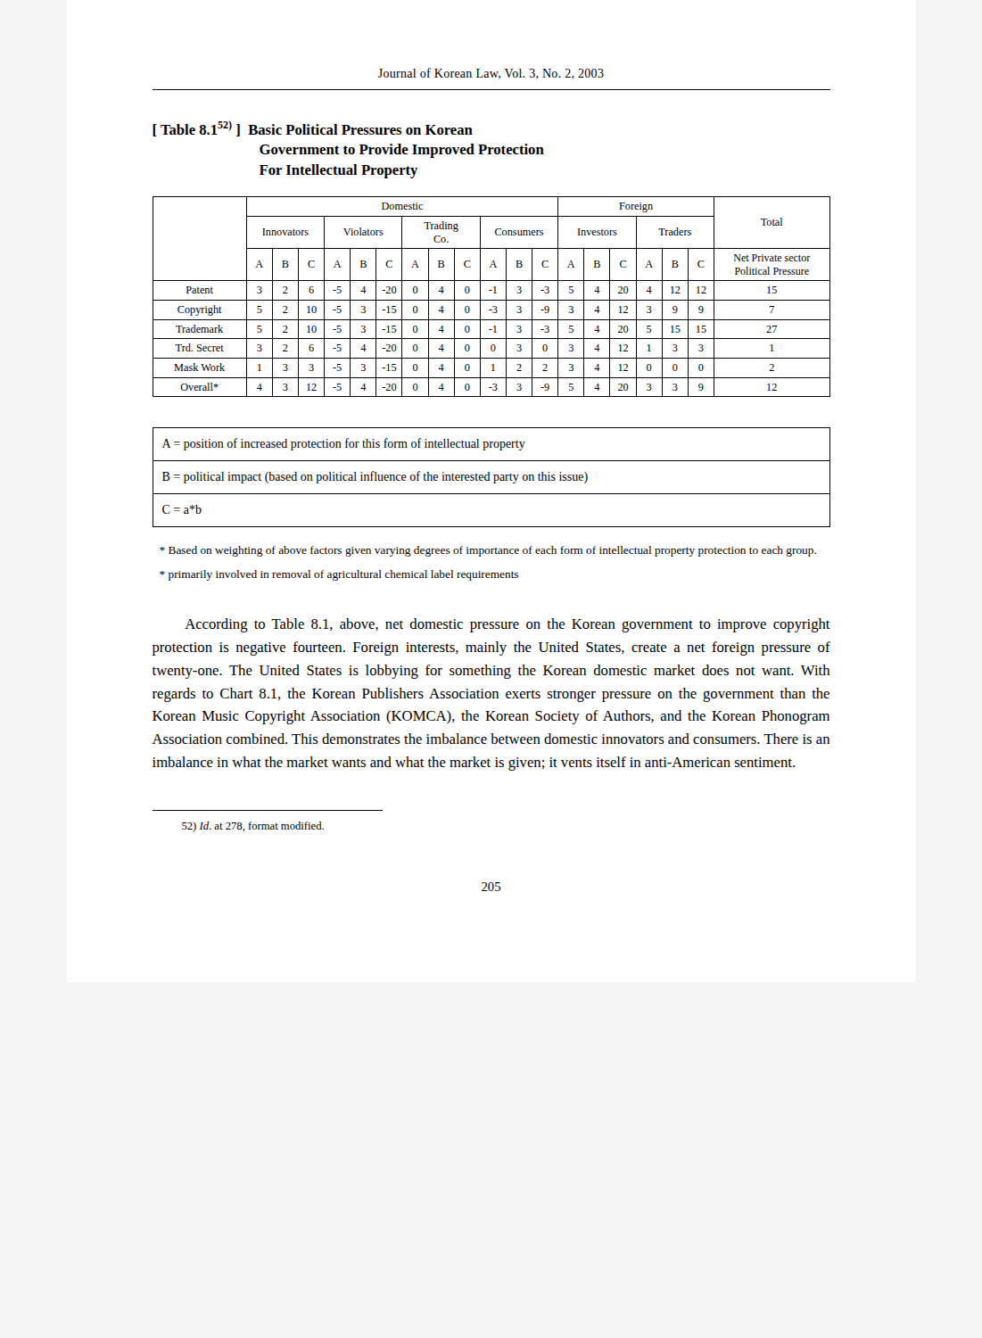Journal of Korean Law, Vol. 3, No. 2, 2003
[ Table 8.152) ] Basic Political Pressures on Korean Government to Provide Improved Protection For Intellectual Property
| | Domestic | Foreign | Total |
| --- | --- | --- | --- |
| Innovators | Violators | Trading Co. | Consumers | Investors | Traders |
| A | B | C | A | B | C | A | B | C | A | B | C | A | B | C | A | B | C | Net Private sector Political Pressure |
| Patent | 3 | 2 | 6 | -5 | 4 | -20 | 0 | 4 | 0 | -1 | 3 | -3 | 5 | 4 | 20 | 4 | 12 | 12 | 15 |
| Copyright | 5 | 2 | 10 | -5 | 3 | -15 | 0 | 4 | 0 | -3 | 3 | -9 | 3 | 4 | 12 | 3 | 9 | 9 | 7 |
| Trademark | 5 | 2 | 10 | -5 | 3 | -15 | 0 | 4 | 0 | -1 | 3 | -3 | 5 | 4 | 20 | 5 | 15 | 15 | 27 |
| Trd. Secret | 3 | 2 | 6 | -5 | 4 | -20 | 0 | 4 | 0 | 0 | 3 | 0 | 3 | 4 | 12 | 1 | 3 | 3 | 1 |
| Mask Work | 1 | 3 | 3 | -5 | 3 | -15 | 0 | 4 | 0 | 1 | 2 | 2 | 3 | 4 | 12 | 0 | 0 | 0 | 2 |
| Overall* | 4 | 3 | 12 | -5 | 4 | -20 | 0 | 4 | 0 | -3 | 3 | -9 | 5 | 4 | 20 | 3 | 3 | 9 | 12 |
| A = position of increased protection for this form of intellectual property |
| B = political impact (based on political influence of the interested party on this issue) |
| C = a*b |
* Based on weighting of above factors given varying degrees of importance of each form of intellectual property protection to each group.
* primarily involved in removal of agricultural chemical label requirements
According to Table 8.1, above, net domestic pressure on the Korean government to improve copyright protection is negative fourteen. Foreign interests, mainly the United States, create a net foreign pressure of twenty-one. The United States is lobbying for something the Korean domestic market does not want. With regards to Chart 8.1, the Korean Publishers Association exerts stronger pressure on the government than the Korean Music Copyright Association (KOMCA), the Korean Society of Authors, and the Korean Phonogram Association combined. This demonstrates the imbalance between domestic innovators and consumers. There is an imbalance in what the market wants and what the market is given; it vents itself in anti-American sentiment.
52) Id. at 278, format modified.
205